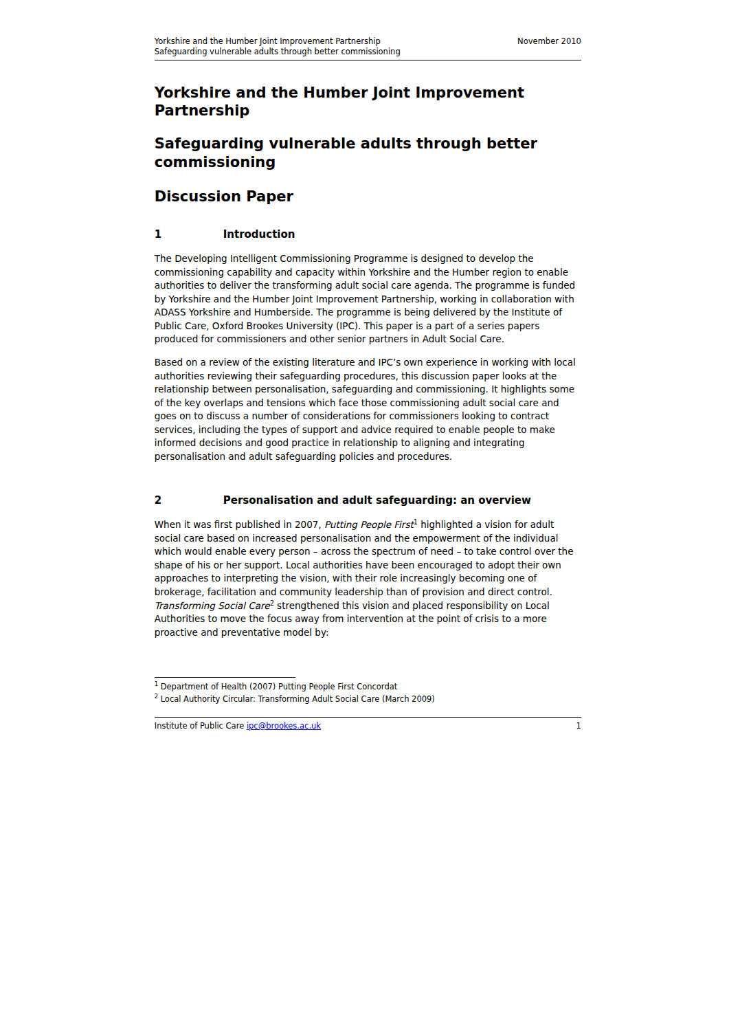Yorkshire and the Humber Joint Improvement Partnership
November 2010
Safeguarding vulnerable adults through better commissioning
Yorkshire and the Humber Joint Improvement Partnership
Safeguarding vulnerable adults through better commissioning
Discussion Paper
1 Introduction
The Developing Intelligent Commissioning Programme is designed to develop the commissioning capability and capacity within Yorkshire and the Humber region to enable authorities to deliver the transforming adult social care agenda. The programme is funded by Yorkshire and the Humber Joint Improvement Partnership, working in collaboration with ADASS Yorkshire and Humberside. The programme is being delivered by the Institute of Public Care, Oxford Brookes University (IPC). This paper is a part of a series papers produced for commissioners and other senior partners in Adult Social Care.
Based on a review of the existing literature and IPC’s own experience in working with local authorities reviewing their safeguarding procedures, this discussion paper looks at the relationship between personalisation, safeguarding and commissioning. It highlights some of the key overlaps and tensions which face those commissioning adult social care and goes on to discuss a number of considerations for commissioners looking to contract services, including the types of support and advice required to enable people to make informed decisions and good practice in relationship to aligning and integrating personalisation and adult safeguarding policies and procedures.
2 Personalisation and adult safeguarding: an overview
When it was first published in 2007, Putting People First1 highlighted a vision for adult social care based on increased personalisation and the empowerment of the individual which would enable every person – across the spectrum of need – to take control over the shape of his or her support. Local authorities have been encouraged to adopt their own approaches to interpreting the vision, with their role increasingly becoming one of brokerage, facilitation and community leadership than of provision and direct control. Transforming Social Care2 strengthened this vision and placed responsibility on Local Authorities to move the focus away from intervention at the point of crisis to a more proactive and preventative model by:
1 Department of Health (2007) Putting People First Concordat
2 Local Authority Circular: Transforming Adult Social Care (March 2009)
Institute of Public Care ipc@brookes.ac.uk
1